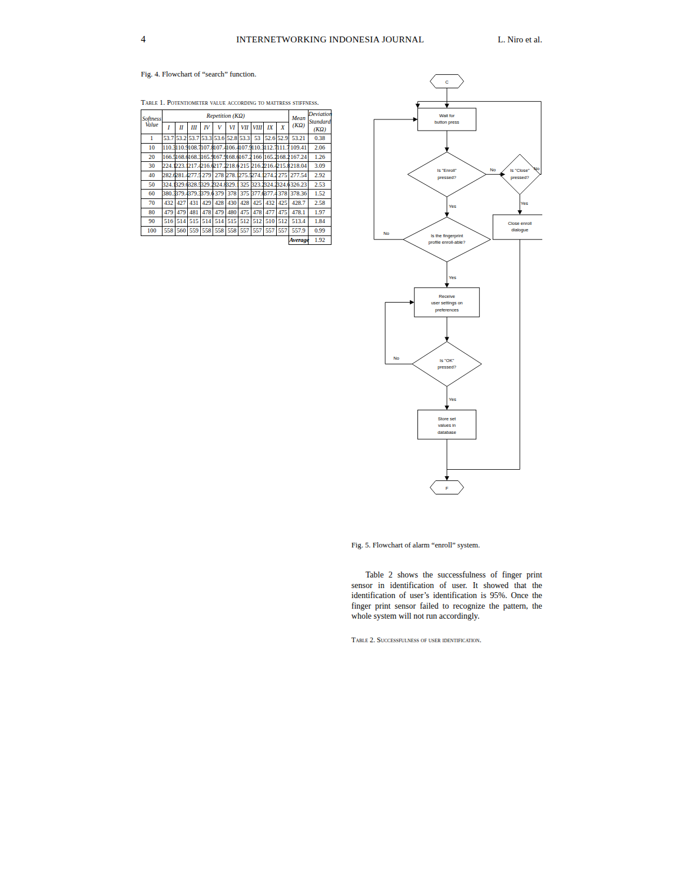4
INTERNETWORKING INDONESIA JOURNAL
L. Niro et al.
Fig. 4. Flowchart of “search” function.
Table 1. Potentiometer value according to mattress stiffness.
| Softness Value | Repetition (KΩ) | Mean (KΩ) | Deviation Standard (KΩ) |
| --- | --- | --- | --- |
| I | II | III | IV | V | VI | VII | VIII | IX | X |
| 1 | 53.7 | 53.2 | 53.7 | 53.3 | 53.6 | 52.8 | 53.3 | 53 | 52.6 | 52.9 | 53.21 | 0.38 |
| 10 | 110.3 | 110.9 | 108.7 | 107.8 | 107.4 | 106.4 | 107.9 | 110.3 | 112.7 | 111.7 | 109.41 | 2.06 |
| 20 | 166.5 | 168.6 | 168.3 | 165.9 | 167.9 | 168.6 | 167.2 | 166 | 165.2 | 168.2 | 167.24 | 1.26 |
| 30 | 224.1 | 223.1 | 217.4 | 216.6 | 217.2 | 218.6 | 215 | 216.2 | 216.4 | 215.8 | 218.04 | 3.09 |
| 40 | 282.6 | 281.4 | 277.5 | 279 | 278 | 278.1 | 275.5 | 274.1 | 274.2 | 275 | 277.54 | 2.92 |
| 50 | 324.1 | 329.6 | 328.5 | 329.2 | 324.8 | 329.1 | 325 | 323.2 | 324.2 | 324.6 | 326.23 | 2.53 |
| 60 | 380.3 | 379.4 | 379.3 | 379.6 | 379 | 378 | 375 | 377.6 | 377.4 | 378 | 378.36 | 1.52 |
| 70 | 432 | 427 | 431 | 429 | 428 | 430 | 428 | 425 | 432 | 425 | 428.7 | 2.58 |
| 80 | 479 | 479 | 481 | 478 | 479 | 480 | 475 | 478 | 477 | 475 | 478.1 | 1.97 |
| 90 | 516 | 514 | 515 | 514 | 514 | 515 | 512 | 512 | 510 | 512 | 513.4 | 1.84 |
| 100 | 558 | 560 | 559 | 558 | 558 | 558 | 557 | 557 | 557 | 557 | 557.9 | 0.99 |
| | Average | 1.92 |
C Wait for button press Is "Enroll" pressed? No Is "Close" pressed? No Yes Close enroll dialogue Yes Is the fingerprint profile enroll-able? No Yes Receive user settings on preferences Is "OK" pressed? No Yes Store set values in database F
Fig. 5. Flowchart of alarm “enroll” system.
Table 2 shows the successfulness of finger print sensor in identification of user. It showed that the identification of user’s identification is 95%. Once the finger print sensor failed to recognize the pattern, the whole system will not run accordingly.
Table 2. Successfulness of user identification.